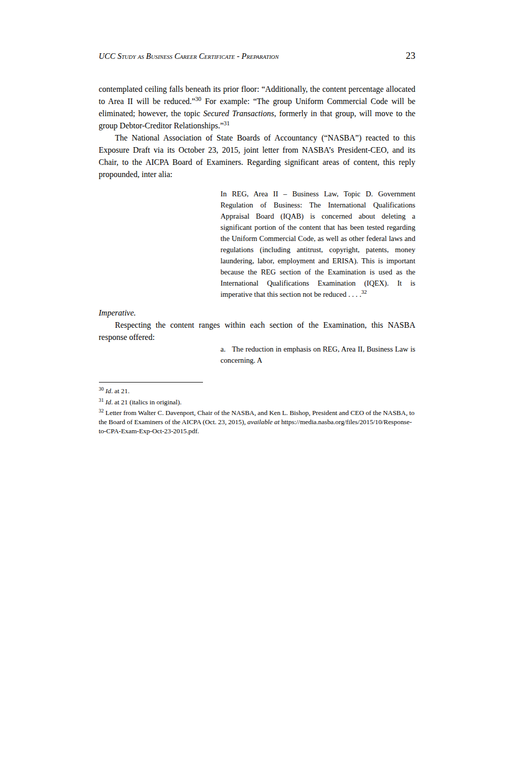UCC Study as Business Career Certificate - Preparation 23
contemplated ceiling falls beneath its prior floor: “Additionally, the content percentage allocated to Area II will be reduced.”30 For example: “The group Uniform Commercial Code will be eliminated; however, the topic Secured Transactions, formerly in that group, will move to the group Debtor-Creditor Relationships.”31
The National Association of State Boards of Accountancy (“NASBA”) reacted to this Exposure Draft via its October 23, 2015, joint letter from NASBA’s President-CEO, and its Chair, to the AICPA Board of Examiners. Regarding significant areas of content, this reply propounded, inter alia:
In REG, Area II – Business Law, Topic D. Government Regulation of Business: The International Qualifications Appraisal Board (IQAB) is concerned about deleting a significant portion of the content that has been tested regarding the Uniform Commercial Code, as well as other federal laws and regulations (including antitrust, copyright, patents, money laundering, labor, employment and ERISA). This is important because the REG section of the Examination is used as the International Qualifications Examination (IQEX). It is imperative that this section not be reduced . . . .32
Imperative.
Respecting the content ranges within each section of the Examination, this NASBA response offered:
a. The reduction in emphasis on REG, Area II, Business Law is concerning. A
30 Id. at 21.
31 Id. at 21 (italics in original).
32 Letter from Walter C. Davenport, Chair of the NASBA, and Ken L. Bishop, President and CEO of the NASBA, to the Board of Examiners of the AICPA (Oct. 23, 2015), available at https://media.nasba.org/files/2015/10/Response-to-CPA-Exam-Exp-Oct-23-2015.pdf.